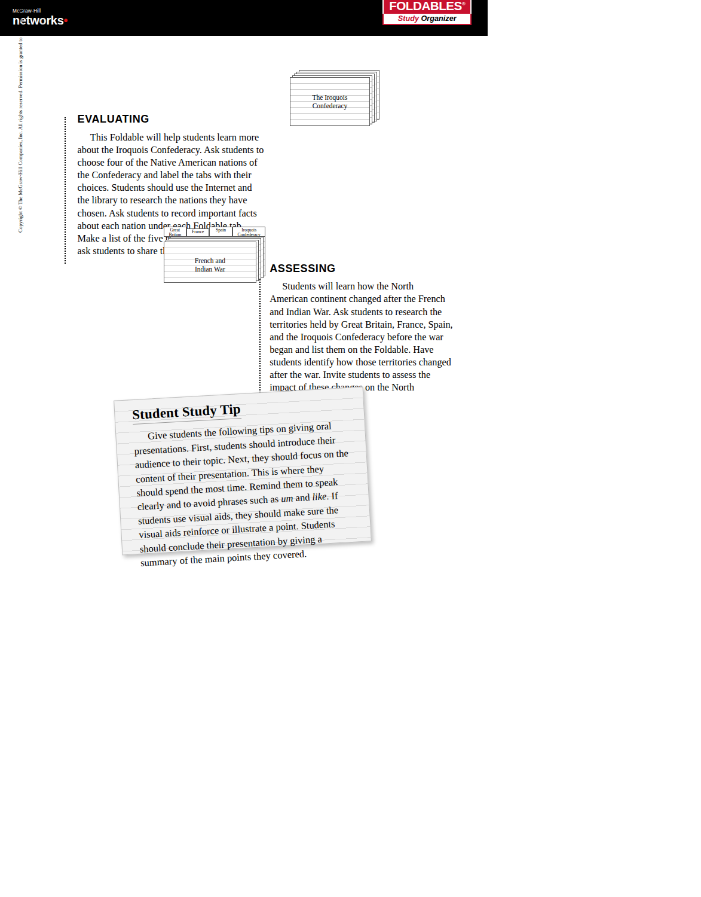McGraw-Hill networks•
FOLDABLES®
Study Organizer
Copyright © The McGraw-Hill Companies, Inc. All rights reserved. Permission is granted to reproduce this page for classroom use.
EVALUATING
This Foldable will help students learn more about the Iroquois Confederacy. Ask students to choose four of the Native American nations of the Confederacy and label the tabs with their choices. Students should use the Internet and the library to research the nations they have chosen. Ask students to record important facts about each nation under each Foldable tab. Make a list of the five nations on the board and ask students to share the facts they have found.
ASSESSING
Students will learn how the North American continent changed after the French and Indian War. Ask students to research the territories held by Great Britain, France, Spain, and the Iroquois Confederacy before the war began and list them on the Foldable. Have students identify how those territories changed after the war. Invite students to assess the impact of these changes on the North American continent.
The Iroquois
Confederacy
Great
Britian
France
Spain
Iroquois
Confederacy
French and
Indian War
Student Study Tip
Give students the following tips on giving oral presentations. First, students should introduce their audience to their topic. Next, they should focus on the content of their presentation. This is where they should spend the most time. Remind them to speak clearly and to avoid phrases such as um and like. If students use visual aids, they should make sure the visual aids reinforce or illustrate a point. Students should conclude their presentation by giving a summary of the main points they covered.